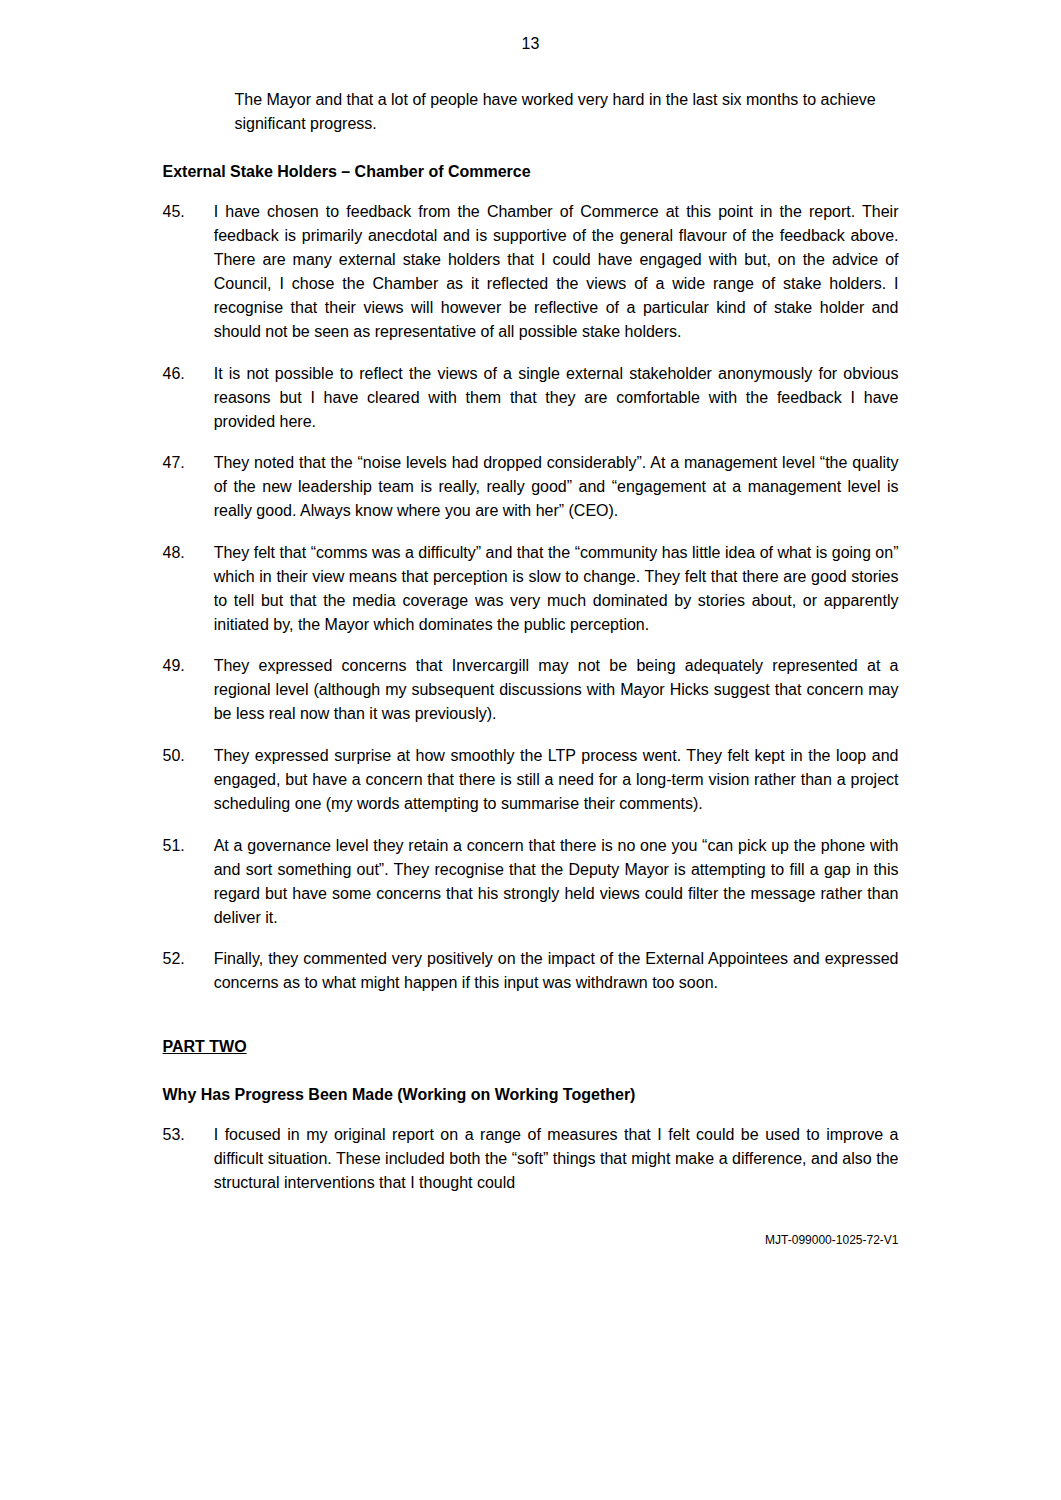13
The Mayor and that a lot of people have worked very hard in the last six months to achieve significant progress.
External Stake Holders – Chamber of Commerce
45. I have chosen to feedback from the Chamber of Commerce at this point in the report. Their feedback is primarily anecdotal and is supportive of the general flavour of the feedback above. There are many external stake holders that I could have engaged with but, on the advice of Council, I chose the Chamber as it reflected the views of a wide range of stake holders. I recognise that their views will however be reflective of a particular kind of stake holder and should not be seen as representative of all possible stake holders.
46. It is not possible to reflect the views of a single external stakeholder anonymously for obvious reasons but I have cleared with them that they are comfortable with the feedback I have provided here.
47. They noted that the “noise levels had dropped considerably”. At a management level “the quality of the new leadership team is really, really good” and “engagement at a management level is really good. Always know where you are with her” (CEO).
48. They felt that “comms was a difficulty” and that the “community has little idea of what is going on” which in their view means that perception is slow to change. They felt that there are good stories to tell but that the media coverage was very much dominated by stories about, or apparently initiated by, the Mayor which dominates the public perception.
49. They expressed concerns that Invercargill may not be being adequately represented at a regional level (although my subsequent discussions with Mayor Hicks suggest that concern may be less real now than it was previously).
50. They expressed surprise at how smoothly the LTP process went. They felt kept in the loop and engaged, but have a concern that there is still a need for a long-term vision rather than a project scheduling one (my words attempting to summarise their comments).
51. At a governance level they retain a concern that there is no one you “can pick up the phone with and sort something out”. They recognise that the Deputy Mayor is attempting to fill a gap in this regard but have some concerns that his strongly held views could filter the message rather than deliver it.
52. Finally, they commented very positively on the impact of the External Appointees and expressed concerns as to what might happen if this input was withdrawn too soon.
PART TWO
Why Has Progress Been Made (Working on Working Together)
53. I focused in my original report on a range of measures that I felt could be used to improve a difficult situation. These included both the “soft” things that might make a difference, and also the structural interventions that I thought could
MJT-099000-1025-72-V1